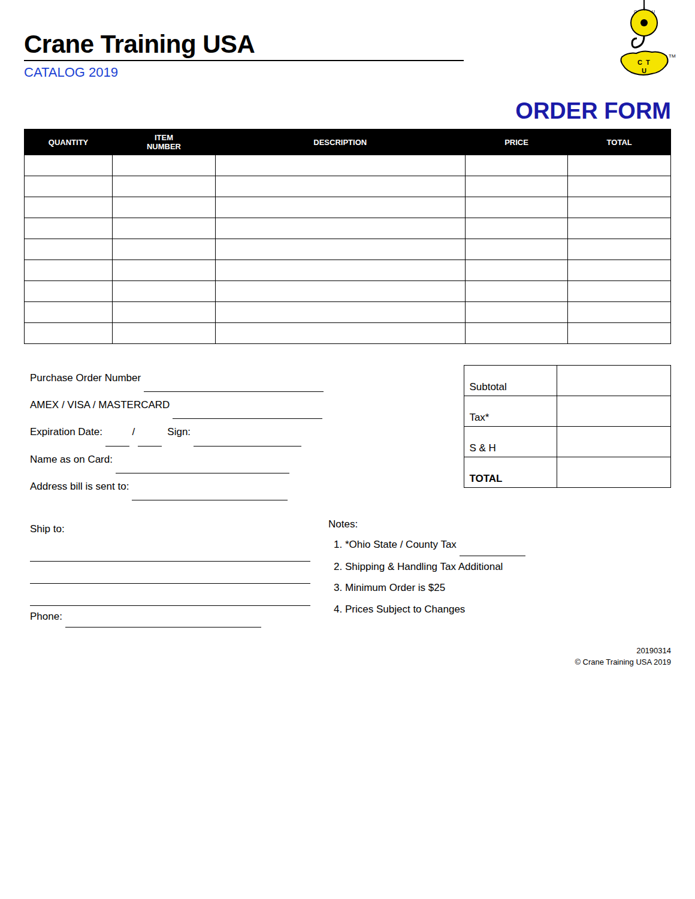C T U C T U TM
Crane Training USA
CATALOG 2019
ORDER FORM
| QUANTITY | ITEM NUMBER | DESCRIPTION | PRICE | TOTAL |
| --- | --- | --- | --- | --- |
Purchase Order Number
AMEX / VISA / MASTERCARD
Expiration Date: / Sign:
Name as on Card:
Address bill is sent to:
| Subtotal | |
| Tax* | |
| S & H | |
| TOTAL | |
Ship to:
Phone:
Notes:
*Ohio State / County Tax
Shipping & Handling Tax Additional
Minimum Order is $25
Prices Subject to Changes
20190314
© Crane Training USA 2019